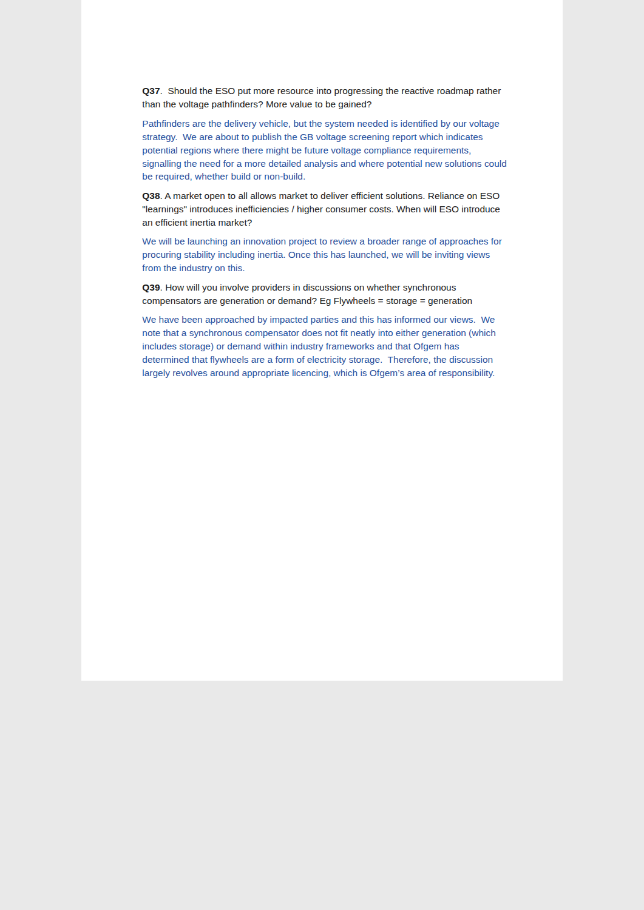Q37. Should the ESO put more resource into progressing the reactive roadmap rather than the voltage pathfinders? More value to be gained?
Pathfinders are the delivery vehicle, but the system needed is identified by our voltage strategy. We are about to publish the GB voltage screening report which indicates potential regions where there might be future voltage compliance requirements, signalling the need for a more detailed analysis and where potential new solutions could be required, whether build or non-build.
Q38. A market open to all allows market to deliver efficient solutions. Reliance on ESO "learnings" introduces inefficiencies / higher consumer costs. When will ESO introduce an efficient inertia market?
We will be launching an innovation project to review a broader range of approaches for procuring stability including inertia. Once this has launched, we will be inviting views from the industry on this.
Q39. How will you involve providers in discussions on whether synchronous compensators are generation or demand? Eg Flywheels = storage = generation
We have been approached by impacted parties and this has informed our views. We note that a synchronous compensator does not fit neatly into either generation (which includes storage) or demand within industry frameworks and that Ofgem has determined that flywheels are a form of electricity storage. Therefore, the discussion largely revolves around appropriate licencing, which is Ofgem’s area of responsibility.